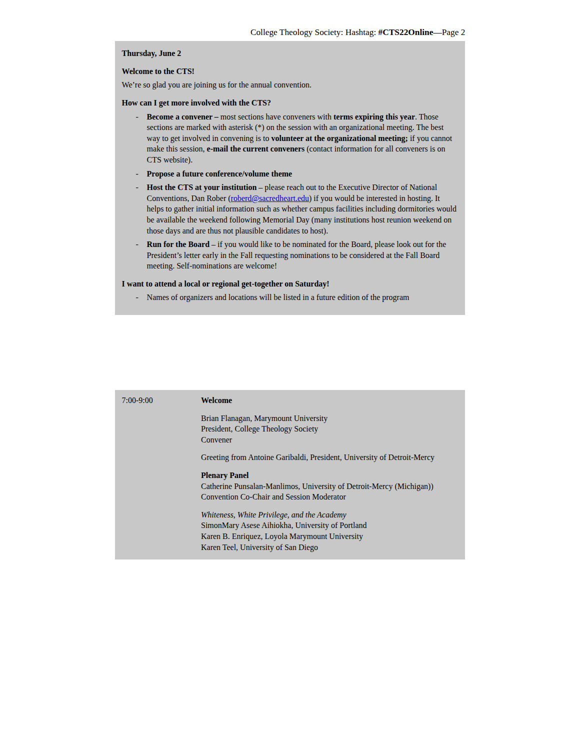College Theology Society: Hashtag: #CTS22Online—Page 2
Thursday, June 2
Welcome to the CTS!
We’re so glad you are joining us for the annual convention.
How can I get more involved with the CTS?
Become a convener – most sections have conveners with terms expiring this year. Those sections are marked with asterisk (*) on the session with an organizational meeting. The best way to get involved in convening is to volunteer at the organizational meeting; if you cannot make this session, e-mail the current conveners (contact information for all conveners is on CTS website).
Propose a future conference/volume theme
Host the CTS at your institution – please reach out to the Executive Director of National Conventions, Dan Rober (roberd@sacredheart.edu) if you would be interested in hosting. It helps to gather initial information such as whether campus facilities including dormitories would be available the weekend following Memorial Day (many institutions host reunion weekend on those days and are thus not plausible candidates to host).
Run for the Board – if you would like to be nominated for the Board, please look out for the President’s letter early in the Fall requesting nominations to be considered at the Fall Board meeting. Self-nominations are welcome!
I want to attend a local or regional get-together on Saturday!
Names of organizers and locations will be listed in a future edition of the program
| 7:00-9:00 | Welcome Brian Flanagan, Marymount University President, College Theology Society Convener Greeting from Antoine Garibaldi, President, University of Detroit-Mercy Plenary Panel Catherine Punsalan-Manlimos, University of Detroit-Mercy (Michigan)) Convention Co-Chair and Session Moderator Whiteness, White Privilege, and the Academy SimonMary Asese Aihiokha, University of Portland Karen B. Enriquez, Loyola Marymount University Karen Teel, University of San Diego |